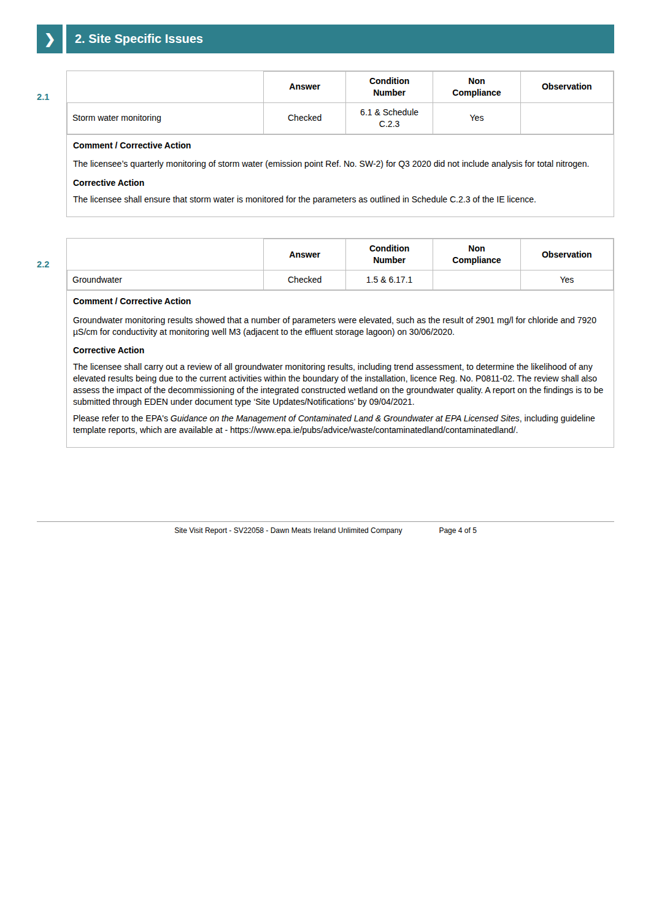❯
2. Site Specific Issues
2.1
| | Answer | Condition Number | Non Compliance | Observation |
| --- | --- | --- | --- | --- |
| Storm water monitoring | Checked | 6.1 & Schedule C.2.3 | Yes | |
Comment / Corrective Action
The licensee’s quarterly monitoring of storm water (emission point Ref. No. SW-2) for Q3 2020 did not include analysis for total nitrogen.
Corrective Action
The licensee shall ensure that storm water is monitored for the parameters as outlined in Schedule C.2.3 of the IE licence.
2.2
| | Answer | Condition Number | Non Compliance | Observation |
| --- | --- | --- | --- | --- |
| Groundwater | Checked | 1.5 & 6.17.1 | | Yes |
Comment / Corrective Action
Groundwater monitoring results showed that a number of parameters were elevated, such as the result of 2901 mg/l for chloride and 7920 µS/cm for conductivity at monitoring well M3 (adjacent to the effluent storage lagoon) on 30/06/2020.
Corrective Action
The licensee shall carry out a review of all groundwater monitoring results, including trend assessment, to determine the likelihood of any elevated results being due to the current activities within the boundary of the installation, licence Reg. No. P0811-02. The review shall also assess the impact of the decommissioning of the integrated constructed wetland on the groundwater quality. A report on the findings is to be submitted through EDEN under document type ‘Site Updates/Notifications’ by 09/04/2021.
Please refer to the EPA's Guidance on the Management of Contaminated Land & Groundwater at EPA Licensed Sites, including guideline template reports, which are available at - https://www.epa.ie/pubs/advice/waste/contaminatedland/contaminatedland/.
Site Visit Report - SV22058 - Dawn Meats Ireland Unlimited Company Page 4 of 5